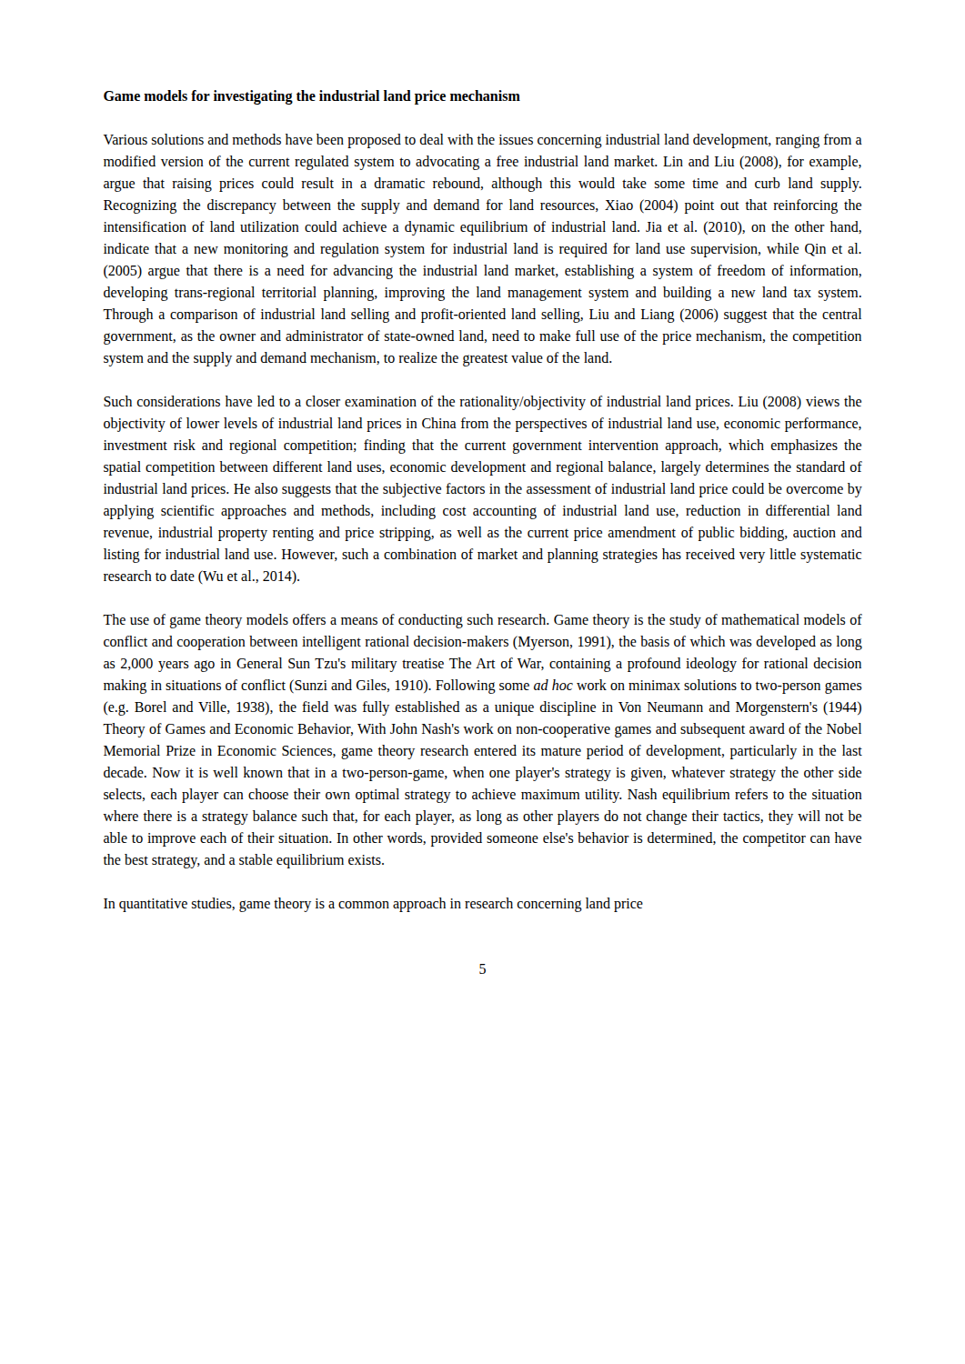Game models for investigating the industrial land price mechanism
Various solutions and methods have been proposed to deal with the issues concerning industrial land development, ranging from a modified version of the current regulated system to advocating a free industrial land market. Lin and Liu (2008), for example, argue that raising prices could result in a dramatic rebound, although this would take some time and curb land supply. Recognizing the discrepancy between the supply and demand for land resources, Xiao (2004) point out that reinforcing the intensification of land utilization could achieve a dynamic equilibrium of industrial land. Jia et al. (2010), on the other hand, indicate that a new monitoring and regulation system for industrial land is required for land use supervision, while Qin et al. (2005) argue that there is a need for advancing the industrial land market, establishing a system of freedom of information, developing trans-regional territorial planning, improving the land management system and building a new land tax system. Through a comparison of industrial land selling and profit-oriented land selling, Liu and Liang (2006) suggest that the central government, as the owner and administrator of state-owned land, need to make full use of the price mechanism, the competition system and the supply and demand mechanism, to realize the greatest value of the land.
Such considerations have led to a closer examination of the rationality/objectivity of industrial land prices. Liu (2008) views the objectivity of lower levels of industrial land prices in China from the perspectives of industrial land use, economic performance, investment risk and regional competition; finding that the current government intervention approach, which emphasizes the spatial competition between different land uses, economic development and regional balance, largely determines the standard of industrial land prices. He also suggests that the subjective factors in the assessment of industrial land price could be overcome by applying scientific approaches and methods, including cost accounting of industrial land use, reduction in differential land revenue, industrial property renting and price stripping, as well as the current price amendment of public bidding, auction and listing for industrial land use. However, such a combination of market and planning strategies has received very little systematic research to date (Wu et al., 2014).
The use of game theory models offers a means of conducting such research. Game theory is the study of mathematical models of conflict and cooperation between intelligent rational decision-makers (Myerson, 1991), the basis of which was developed as long as 2,000 years ago in General Sun Tzu's military treatise The Art of War, containing a profound ideology for rational decision making in situations of conflict (Sunzi and Giles, 1910). Following some ad hoc work on minimax solutions to two-person games (e.g. Borel and Ville, 1938), the field was fully established as a unique discipline in Von Neumann and Morgenstern's (1944) Theory of Games and Economic Behavior, With John Nash's work on non-cooperative games and subsequent award of the Nobel Memorial Prize in Economic Sciences, game theory research entered its mature period of development, particularly in the last decade. Now it is well known that in a two-person-game, when one player's strategy is given, whatever strategy the other side selects, each player can choose their own optimal strategy to achieve maximum utility. Nash equilibrium refers to the situation where there is a strategy balance such that, for each player, as long as other players do not change their tactics, they will not be able to improve each of their situation. In other words, provided someone else's behavior is determined, the competitor can have the best strategy, and a stable equilibrium exists.
In quantitative studies, game theory is a common approach in research concerning land price
5